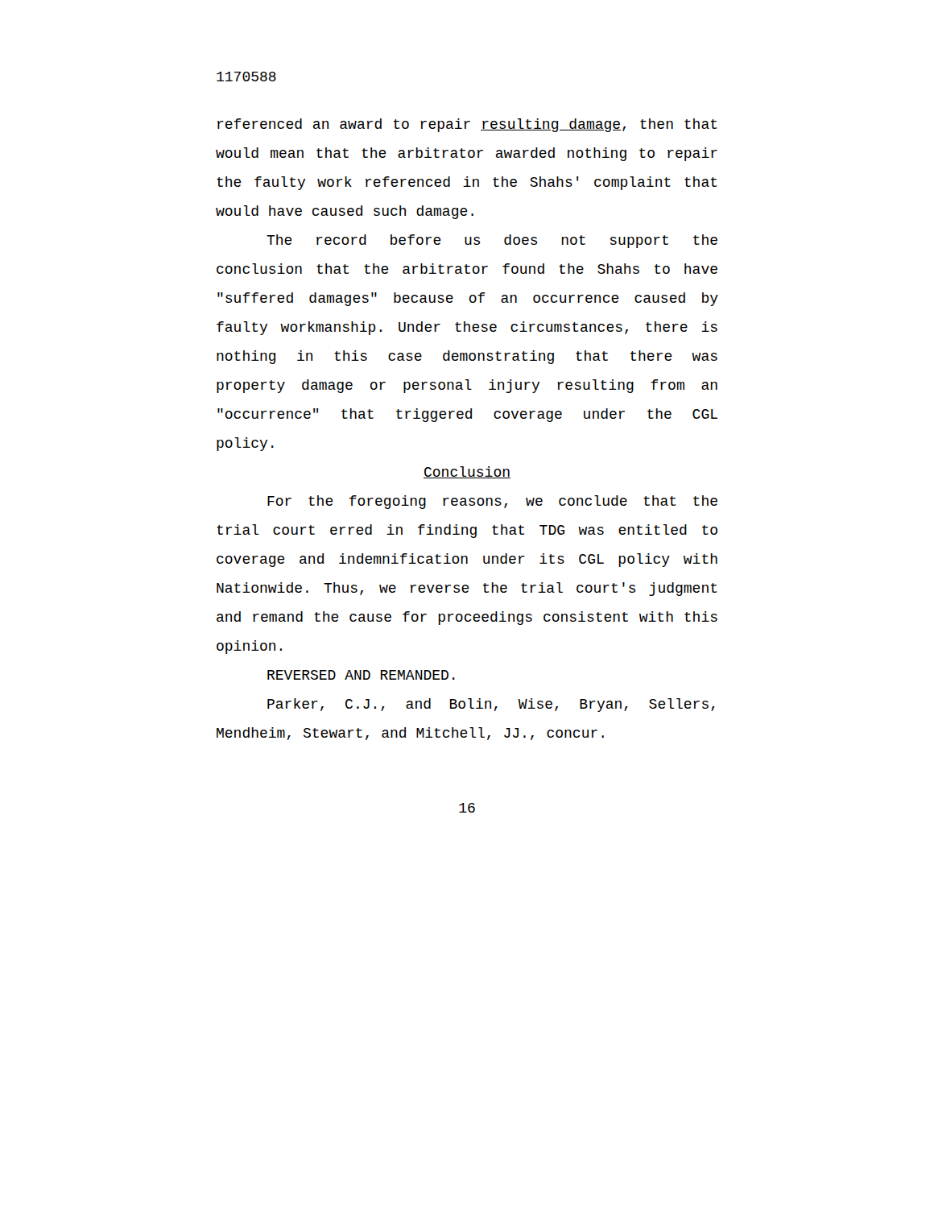1170588
referenced an award to repair resulting damage, then that would mean that the arbitrator awarded nothing to repair the faulty work referenced in the Shahs' complaint that would have caused such damage.
The record before us does not support the conclusion that the arbitrator found the Shahs to have "suffered damages" because of an occurrence caused by faulty workmanship. Under these circumstances, there is nothing in this case demonstrating that there was property damage or personal injury resulting from an "occurrence" that triggered coverage under the CGL policy.
Conclusion
For the foregoing reasons, we conclude that the trial court erred in finding that TDG was entitled to coverage and indemnification under its CGL policy with Nationwide. Thus, we reverse the trial court's judgment and remand the cause for proceedings consistent with this opinion.
REVERSED AND REMANDED.
Parker, C.J., and Bolin, Wise, Bryan, Sellers, Mendheim, Stewart, and Mitchell, JJ., concur.
16